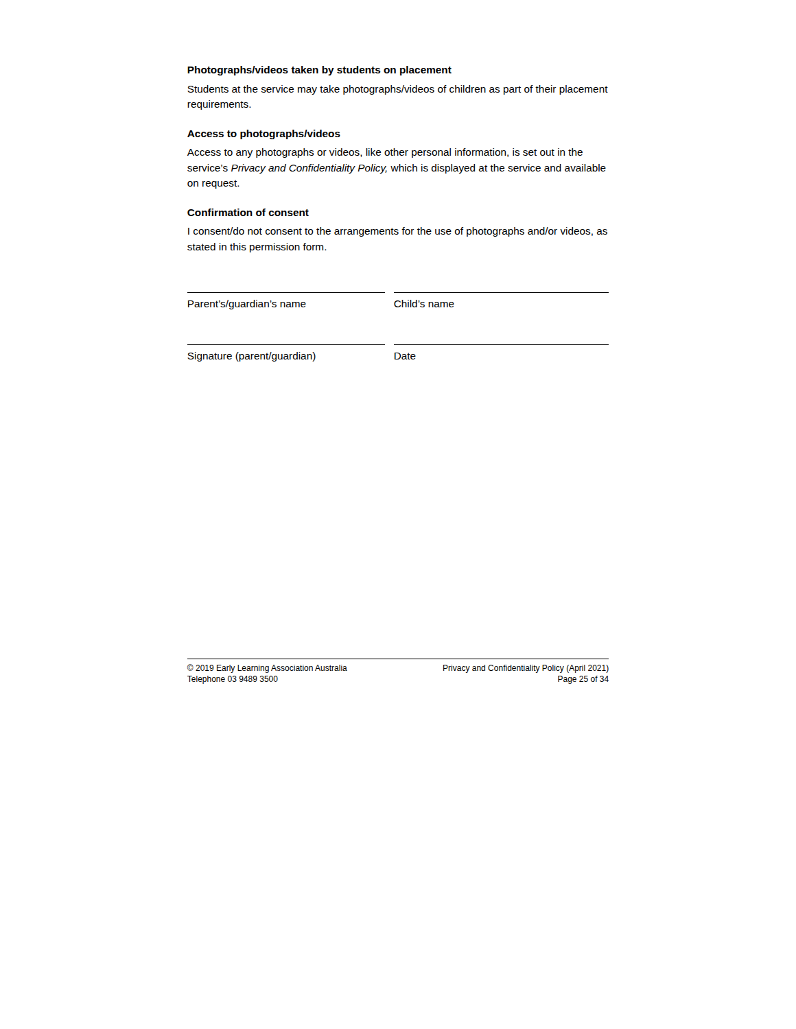Photographs/videos taken by students on placement
Students at the service may take photographs/videos of children as part of their placement requirements.
Access to photographs/videos
Access to any photographs or videos, like other personal information, is set out in the service’s Privacy and Confidentiality Policy, which is displayed at the service and available on request.
Confirmation of consent
I consent/do not consent to the arrangements for the use of photographs and/or videos, as stated in this permission form.
| Parent’s/guardian’s name | Child’s name |
| Signature (parent/guardian) | Date |
| © 2019 Early Learning Association Australia | Privacy and Confidentiality Policy (April 2021) |
| Telephone 03 9489 3500 | Page 25 of 34 |